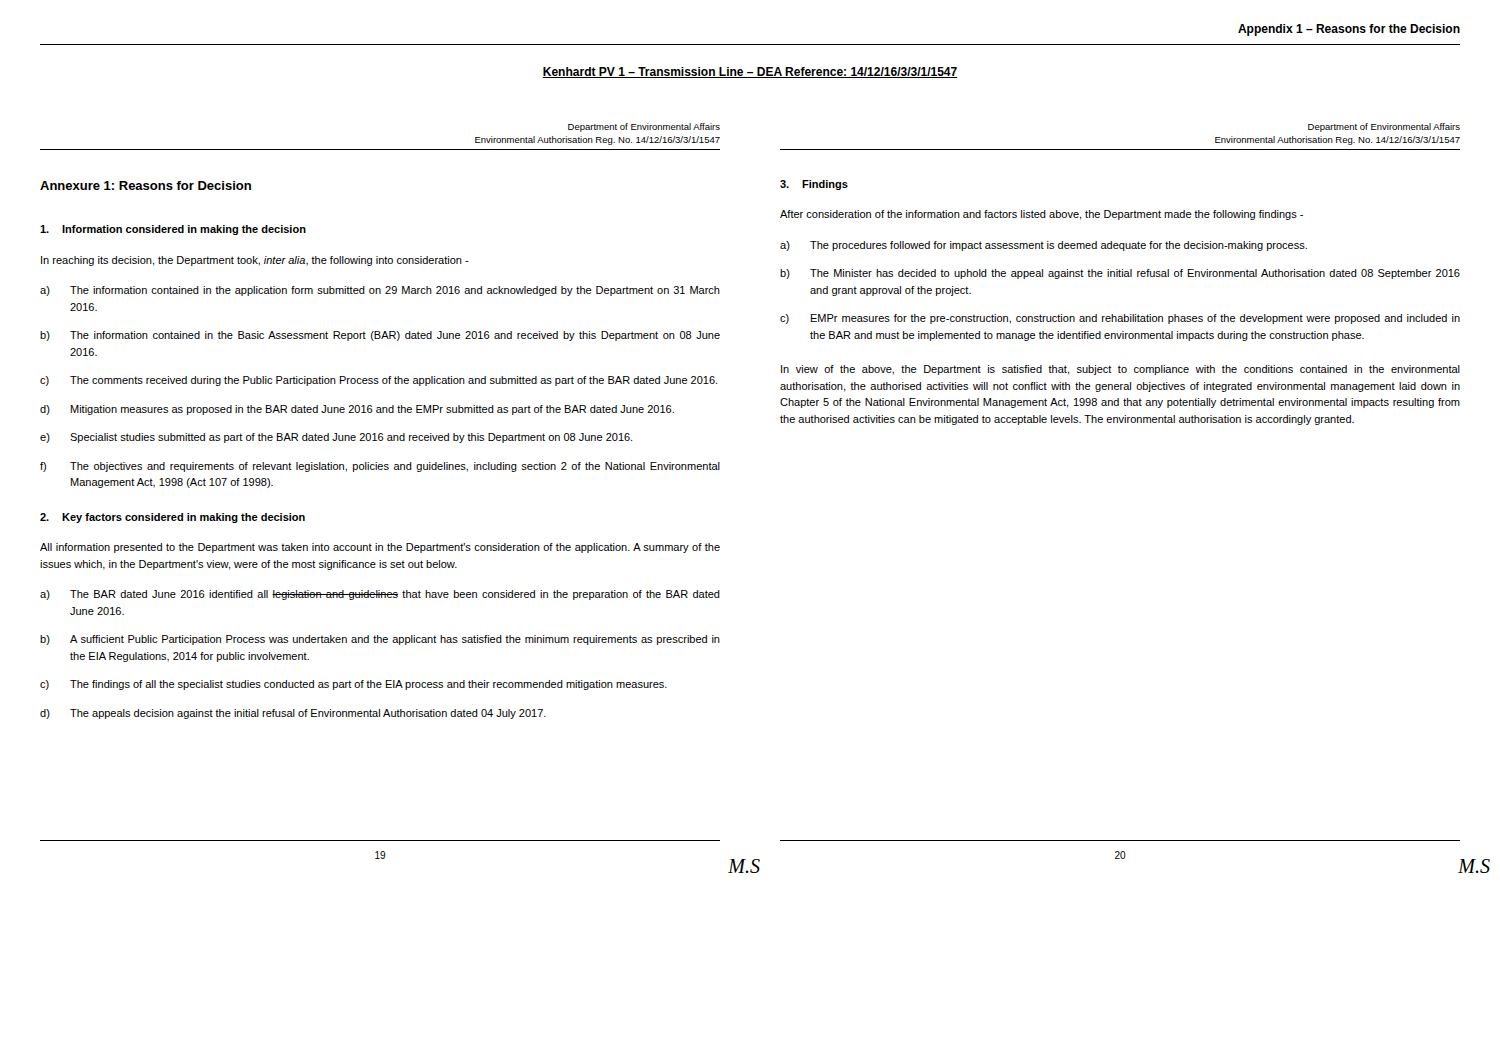Appendix 1 – Reasons for the Decision
Kenhardt PV 1 – Transmission Line – DEA Reference: 14/12/16/3/3/1/1547
Department of Environmental Affairs Environmental Authorisation Reg. No. 14/12/16/3/3/1/1547
Annexure 1: Reasons for Decision
1. Information considered in making the decision
In reaching its decision, the Department took, inter alia, the following into consideration -
The information contained in the application form submitted on 29 March 2016 and acknowledged by the Department on 31 March 2016.
The information contained in the Basic Assessment Report (BAR) dated June 2016 and received by this Department on 08 June 2016.
The comments received during the Public Participation Process of the application and submitted as part of the BAR dated June 2016.
Mitigation measures as proposed in the BAR dated June 2016 and the EMPr submitted as part of the BAR dated June 2016.
Specialist studies submitted as part of the BAR dated June 2016 and received by this Department on 08 June 2016.
The objectives and requirements of relevant legislation, policies and guidelines, including section 2 of the National Environmental Management Act, 1998 (Act 107 of 1998).
2. Key factors considered in making the decision
All information presented to the Department was taken into account in the Department's consideration of the application. A summary of the issues which, in the Department's view, were of the most significance is set out below.
The BAR dated June 2016 identified all legislation and guidelines that have been considered in the preparation of the BAR dated June 2016.
A sufficient Public Participation Process was undertaken and the applicant has satisfied the minimum requirements as prescribed in the EIA Regulations, 2014 for public involvement.
The findings of all the specialist studies conducted as part of the EIA process and their recommended mitigation measures.
The appeals decision against the initial refusal of Environmental Authorisation dated 04 July 2017.
19
M.S
Department of Environmental Affairs Environmental Authorisation Reg. No. 14/12/16/3/3/1/1547
3. Findings
After consideration of the information and factors listed above, the Department made the following findings -
The procedures followed for impact assessment is deemed adequate for the decision-making process.
The Minister has decided to uphold the appeal against the initial refusal of Environmental Authorisation dated 08 September 2016 and grant approval of the project.
EMPr measures for the pre-construction, construction and rehabilitation phases of the development were proposed and included in the BAR and must be implemented to manage the identified environmental impacts during the construction phase.
In view of the above, the Department is satisfied that, subject to compliance with the conditions contained in the environmental authorisation, the authorised activities will not conflict with the general objectives of integrated environmental management laid down in Chapter 5 of the National Environmental Management Act, 1998 and that any potentially detrimental environmental impacts resulting from the authorised activities can be mitigated to acceptable levels. The environmental authorisation is accordingly granted.
20
M.S